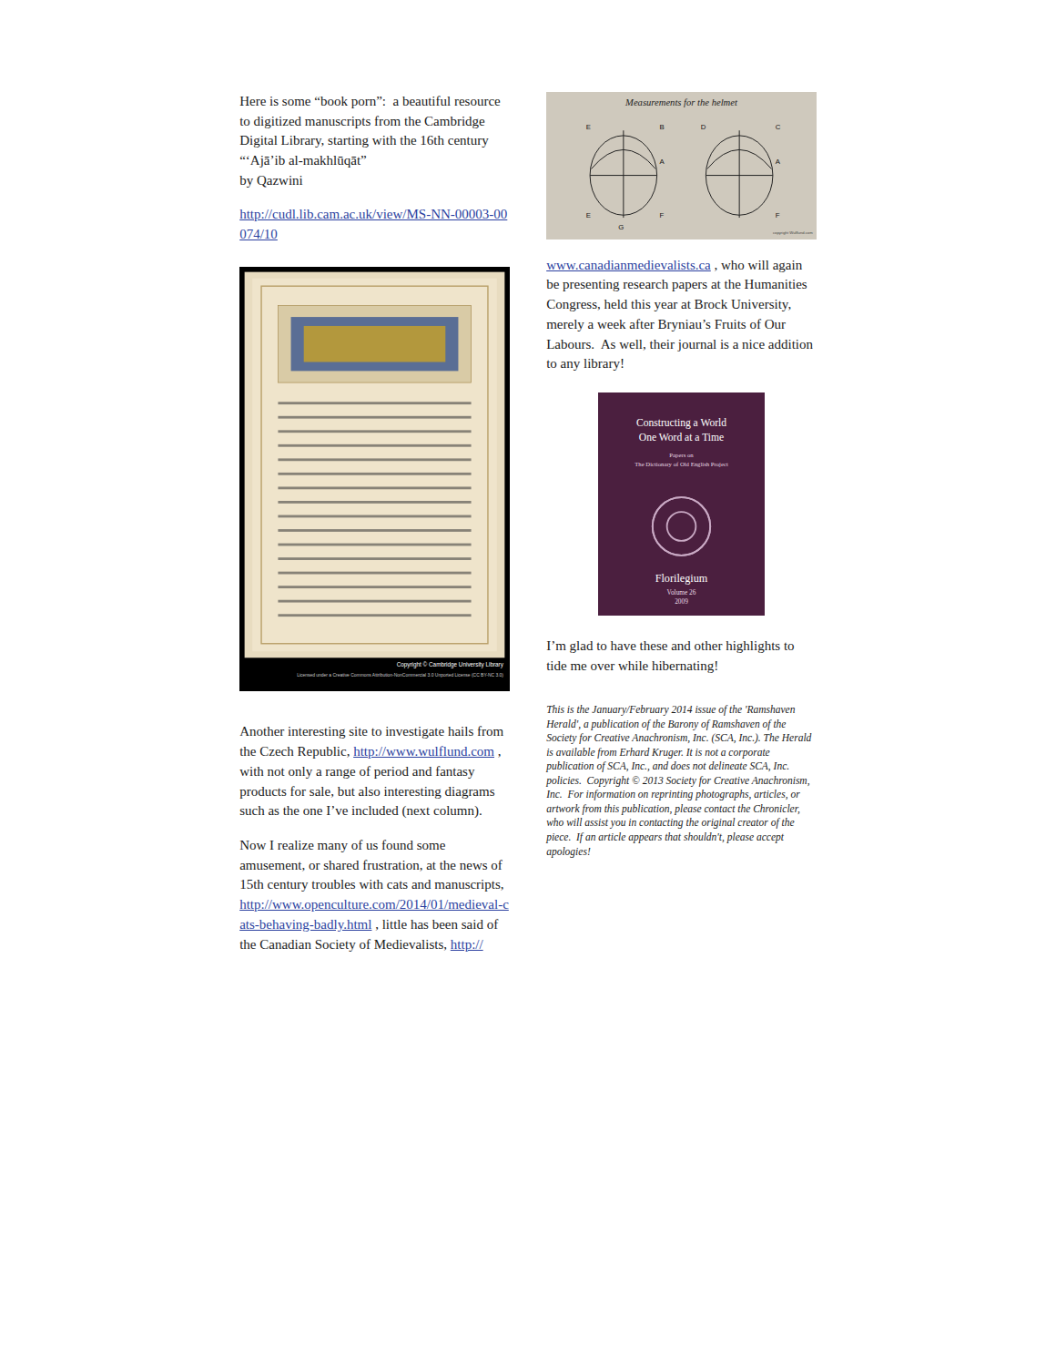Here is some “book porn”: a beautiful resource to digitized manuscripts from the Cambridge Digital Library, starting with the 16th century “‘Ajā’ib al-makhlūqāt”
by Qazwini
http://cudl.lib.cam.ac.uk/view/MS-NN-00003-00074/10
Another interesting site to investigate hails from the Czech Republic, http://www.wulflund.com , with not only a range of period and fantasy products for sale, but also interesting diagrams such as the one I’ve included (next column).
Now I realize many of us found some amusement, or shared frustration, at the news of 15th century troubles with cats and manuscripts, http://www.openculture.com/2014/01/medieval-cats-behaving-badly.html , little has been said of the Canadian Society of Medievalists, http://
www.canadianmedievalists.ca , who will again be presenting research papers at the Humanities Congress, held this year at Brock University, merely a week after Bryniau’s Fruits of Our Labours. As well, their journal is a nice addition to any library!
I’m glad to have these and other highlights to tide me over while hibernating!
This is the January/February 2014 issue of the 'Ramshaven Herald', a publication of the Barony of Ramshaven of the Society for Creative Anachronism, Inc. (SCA, Inc.). The Herald is available from Erhard Kruger. It is not a corporate publication of SCA, Inc., and does not delineate SCA, Inc. policies. Copyright © 2013 Society for Creative Anachronism, Inc. For information on reprinting photographs, articles, or artwork from this publication, please contact the Chronicler, who will assist you in contacting the original creator of the piece. If an article appears that shouldn't, please accept apologies!